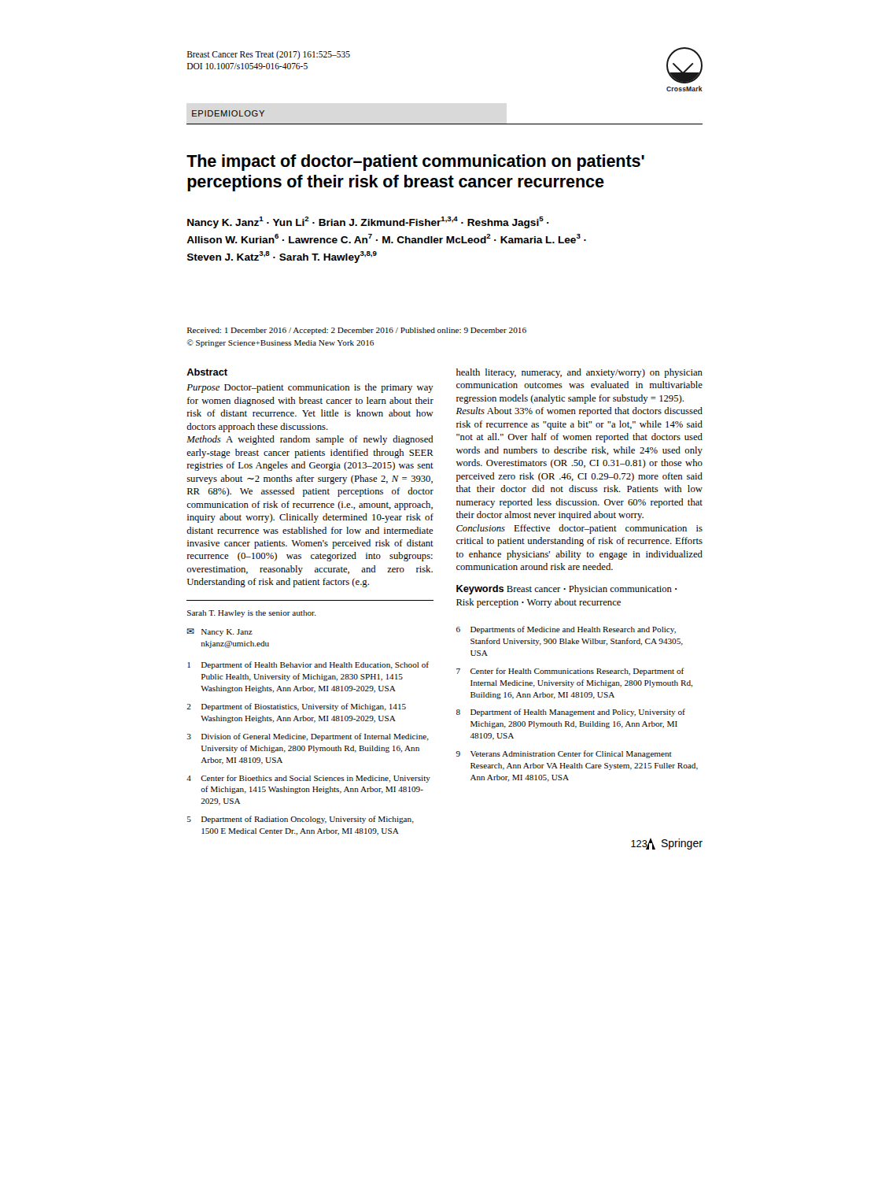Breast Cancer Res Treat (2017) 161:525–535
DOI 10.1007/s10549-016-4076-5
CrossMark
EPIDEMIOLOGY
The impact of doctor–patient communication on patients'
perceptions of their risk of breast cancer recurrence
Nancy K. Janz1 · Yun Li2 · Brian J. Zikmund-Fisher1,3,4 · Reshma Jagsi5 ·
Allison W. Kurian6 · Lawrence C. An7 · M. Chandler McLeod2 · Kamaria L. Lee3 ·
Steven J. Katz3,8 · Sarah T. Hawley3,8,9
Received: 1 December 2016 / Accepted: 2 December 2016 / Published online: 9 December 2016
© Springer Science+Business Media New York 2016
Abstract
Purpose Doctor–patient communication is the primary way for women diagnosed with breast cancer to learn about their risk of distant recurrence. Yet little is known about how doctors approach these discussions.
Methods A weighted random sample of newly diagnosed early-stage breast cancer patients identified through SEER registries of Los Angeles and Georgia (2013–2015) was sent surveys about ∼2 months after surgery (Phase 2, N = 3930, RR 68%). We assessed patient perceptions of doctor communication of risk of recurrence (i.e., amount, approach, inquiry about worry). Clinically determined 10-year risk of distant recurrence was established for low and intermediate invasive cancer patients. Women's perceived risk of distant recurrence (0–100%) was categorized into subgroups: overestimation, reasonably accurate, and zero risk. Understanding of risk and patient factors (e.g.
Sarah T. Hawley is the senior author.
✉
Nancy K. Janz
nkjanz@umich.edu
1 Department of Health Behavior and Health Education, School of Public Health, University of Michigan, 2830 SPH1, 1415 Washington Heights, Ann Arbor, MI 48109-2029, USA
2 Department of Biostatistics, University of Michigan, 1415 Washington Heights, Ann Arbor, MI 48109-2029, USA
3 Division of General Medicine, Department of Internal Medicine, University of Michigan, 2800 Plymouth Rd, Building 16, Ann Arbor, MI 48109, USA
4 Center for Bioethics and Social Sciences in Medicine, University of Michigan, 1415 Washington Heights, Ann Arbor, MI 48109-2029, USA
5 Department of Radiation Oncology, University of Michigan, 1500 E Medical Center Dr., Ann Arbor, MI 48109, USA
health literacy, numeracy, and anxiety/worry) on physician communication outcomes was evaluated in multivariable regression models (analytic sample for substudy = 1295).
Results About 33% of women reported that doctors discussed risk of recurrence as "quite a bit" or "a lot," while 14% said "not at all." Over half of women reported that doctors used words and numbers to describe risk, while 24% used only words. Overestimators (OR .50, CI 0.31–0.81) or those who perceived zero risk (OR .46, CI 0.29–0.72) more often said that their doctor did not discuss risk. Patients with low numeracy reported less discussion. Over 60% reported that their doctor almost never inquired about worry.
Conclusions Effective doctor–patient communication is critical to patient understanding of risk of recurrence. Efforts to enhance physicians' ability to engage in individualized communication around risk are needed.
Keywords Breast cancer · Physician communication ·
Risk perception · Worry about recurrence
6 Departments of Medicine and Health Research and Policy, Stanford University, 900 Blake Wilbur, Stanford, CA 94305, USA
7 Center for Health Communications Research, Department of Internal Medicine, University of Michigan, 2800 Plymouth Rd, Building 16, Ann Arbor, MI 48109, USA
8 Department of Health Management and Policy, University of Michigan, 2800 Plymouth Rd, Building 16, Ann Arbor, MI 48109, USA
9 Veterans Administration Center for Clinical Management Research, Ann Arbor VA Health Care System, 2215 Fuller Road, Ann Arbor, MI 48105, USA
Springer
123